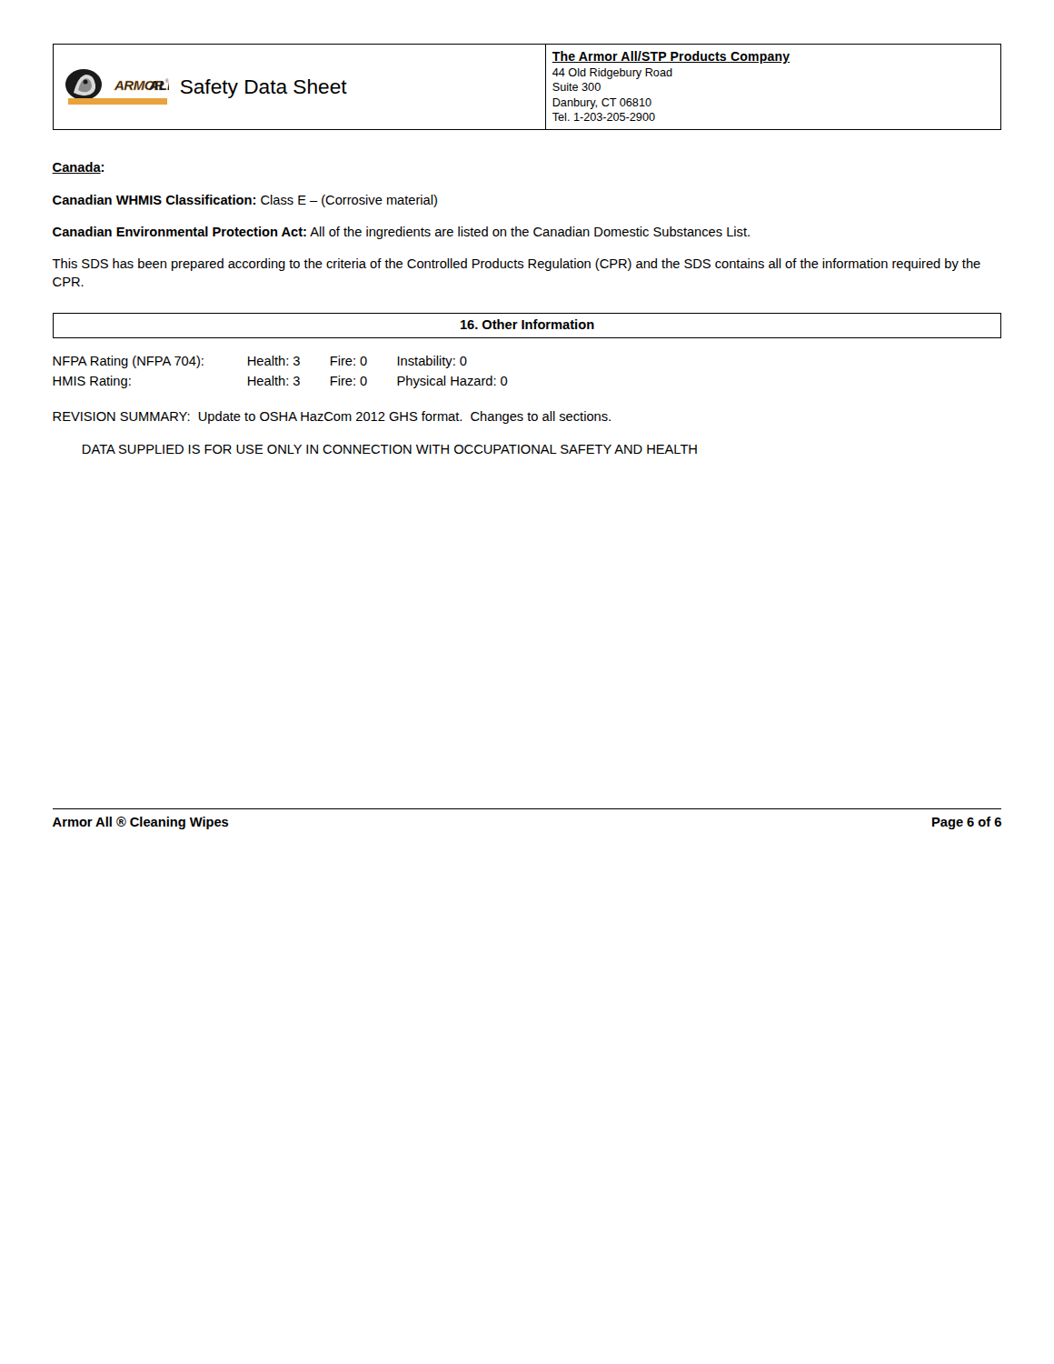| ARMOR ARMOR ALL ® Safety Data Sheet | The Armor All/STP Products Company 44 Old Ridgebury Road Suite 300 Danbury, CT 06810 Tel. 1-203-205-2900 |
Canada:
Canadian WHMIS Classification: Class E – (Corrosive material)
Canadian Environmental Protection Act: All of the ingredients are listed on the Canadian Domestic Substances List.
This SDS has been prepared according to the criteria of the Controlled Products Regulation (CPR) and the SDS contains all of the information required by the CPR.
16. Other Information
| NFPA Rating (NFPA 704): | Health: 3 | Fire: 0 | Instability: 0 |
| HMIS Rating: | Health: 3 | Fire: 0 | Physical Hazard: 0 |
REVISION SUMMARY: Update to OSHA HazCom 2012 GHS format. Changes to all sections.
DATA SUPPLIED IS FOR USE ONLY IN CONNECTION WITH OCCUPATIONAL SAFETY AND HEALTH
Armor All ® Cleaning Wipes Page 6 of 6